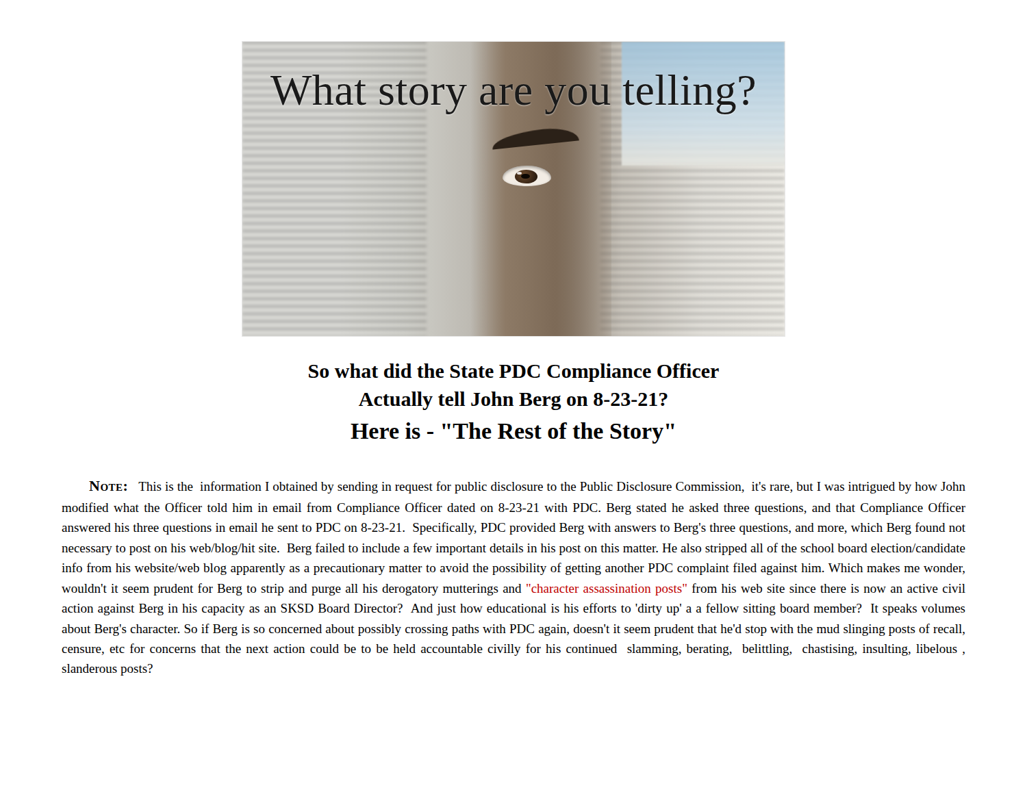What story are you telling?
So what did the State PDC Compliance Officer
Actually tell John Berg on 8-23-21? Here is - "The Rest of the Story"
Note: This is the information I obtained by sending in request for public disclosure to the Public Disclosure Commission, it's rare, but I was intrigued by how John modified what the Officer told him in email from Compliance Officer dated on 8-23-21 with PDC. Berg stated he asked three questions, and that Compliance Officer answered his three questions in email he sent to PDC on 8-23-21. Specifically, PDC provided Berg with answers to Berg's three questions, and more, which Berg found not necessary to post on his web/blog/hit site. Berg failed to include a few important details in his post on this matter. He also stripped all of the school board election/candidate info from his website/web blog apparently as a precautionary matter to avoid the possibility of getting another PDC complaint filed against him. Which makes me wonder, wouldn't it seem prudent for Berg to strip and purge all his derogatory mutterings and "character assassination posts" from his web site since there is now an active civil action against Berg in his capacity as an SKSD Board Director? And just how educational is his efforts to 'dirty up' a a fellow sitting board member? It speaks volumes about Berg's character. So if Berg is so concerned about possibly crossing paths with PDC again, doesn't it seem prudent that he'd stop with the mud slinging posts of recall, censure, etc for concerns that the next action could be to be held accountable civilly for his continued slamming, berating, belittling, chastising, insulting, libelous , slanderous posts?